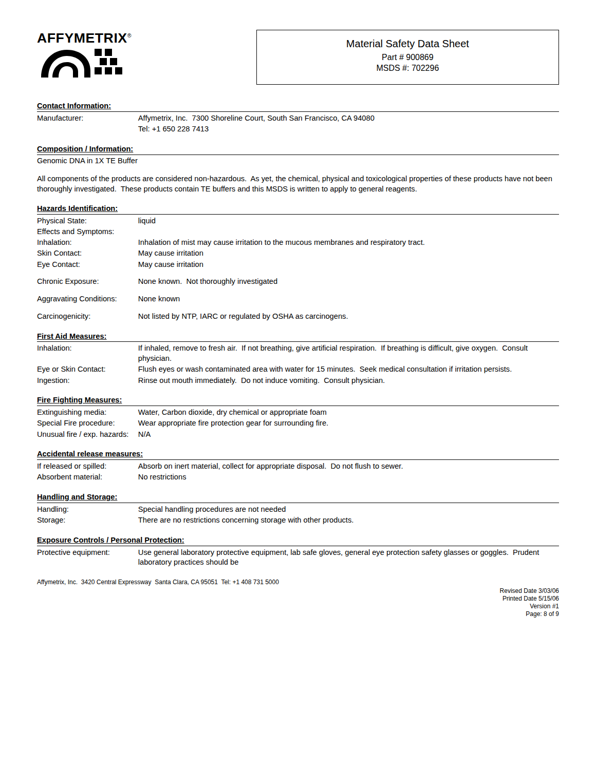AFFYMETRIX®
Material Safety Data Sheet
Part # 900869
MSDS #: 702296
Contact Information:
| Manufacturer: | Affymetrix, Inc. 7300 Shoreline Court, South San Francisco, CA 94080 |
| | Tel: +1 650 228 7413 |
Composition / Information:
Genomic DNA in 1X TE Buffer
All components of the products are considered non-hazardous. As yet, the chemical, physical and toxicological properties of these products have not been thoroughly investigated. These products contain TE buffers and this MSDS is written to apply to general reagents.
Hazards Identification:
| Physical State: | liquid |
| Effects and Symptoms: | |
| Inhalation: | Inhalation of mist may cause irritation to the mucous membranes and respiratory tract. |
| Skin Contact: | May cause irritation |
| Eye Contact: | May cause irritation |
| Chronic Exposure: | None known. Not thoroughly investigated |
| Aggravating Conditions: | None known |
| Carcinogenicity: | Not listed by NTP, IARC or regulated by OSHA as carcinogens. |
First Aid Measures:
| Inhalation: | If inhaled, remove to fresh air. If not breathing, give artificial respiration. If breathing is difficult, give oxygen. Consult physician. |
| Eye or Skin Contact: | Flush eyes or wash contaminated area with water for 15 minutes. Seek medical consultation if irritation persists. |
| Ingestion: | Rinse out mouth immediately. Do not induce vomiting. Consult physician. |
Fire Fighting Measures:
| Extinguishing media: | Water, Carbon dioxide, dry chemical or appropriate foam |
| Special Fire procedure: | Wear appropriate fire protection gear for surrounding fire. |
| Unusual fire / exp. hazards: | N/A |
Accidental release measures:
| If released or spilled: | Absorb on inert material, collect for appropriate disposal. Do not flush to sewer. |
| Absorbent material: | No restrictions |
Handling and Storage:
| Handling: | Special handling procedures are not needed |
| Storage: | There are no restrictions concerning storage with other products. |
Exposure Controls / Personal Protection:
| Protective equipment: | Use general laboratory protective equipment, lab safe gloves, general eye protection safety glasses or goggles. Prudent laboratory practices should be |
Affymetrix, Inc. 3420 Central Expressway Santa Clara, CA 95051 Tel: +1 408 731 5000
Revised Date 3/03/06
Printed Date 5/15/06
Version #1
Page: 8 of 9